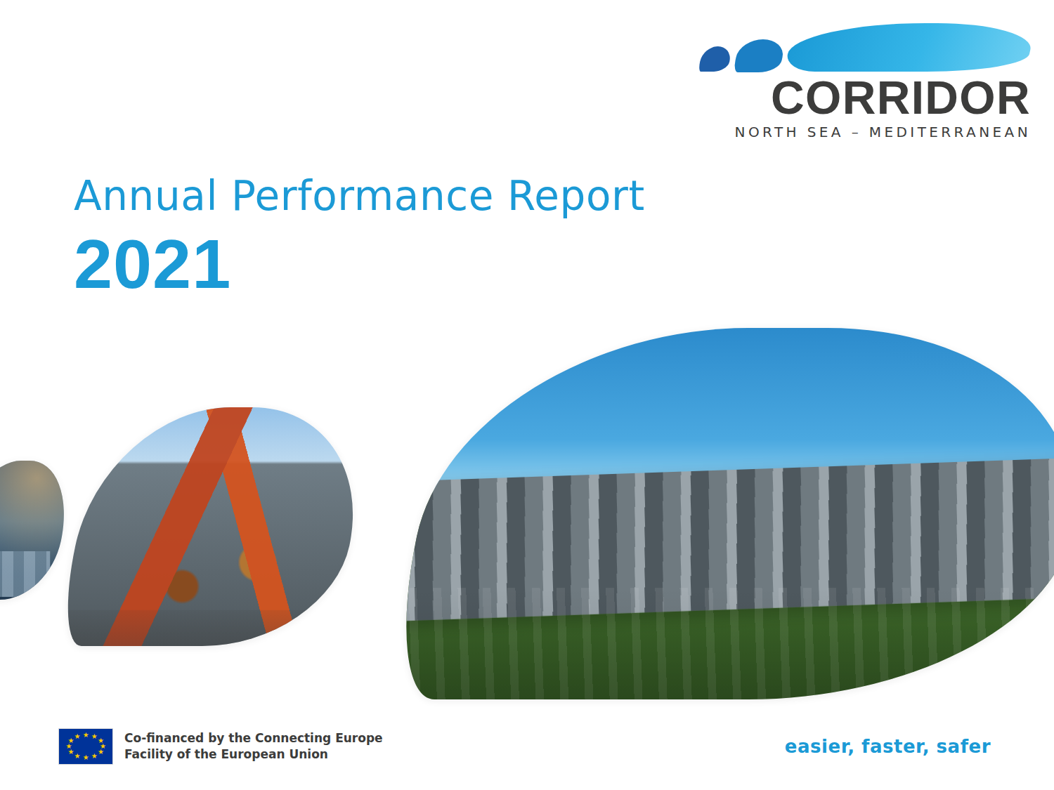CORRIDOR
NORTH SEA – MEDITERRANEAN
Annual Performance Report
2021
★ ★ ★ ★ ★ ★ ★ ★ ★ ★ ★ ★
Co-financed by the Connecting Europe
Facility of the European Union
easier, faster, safer